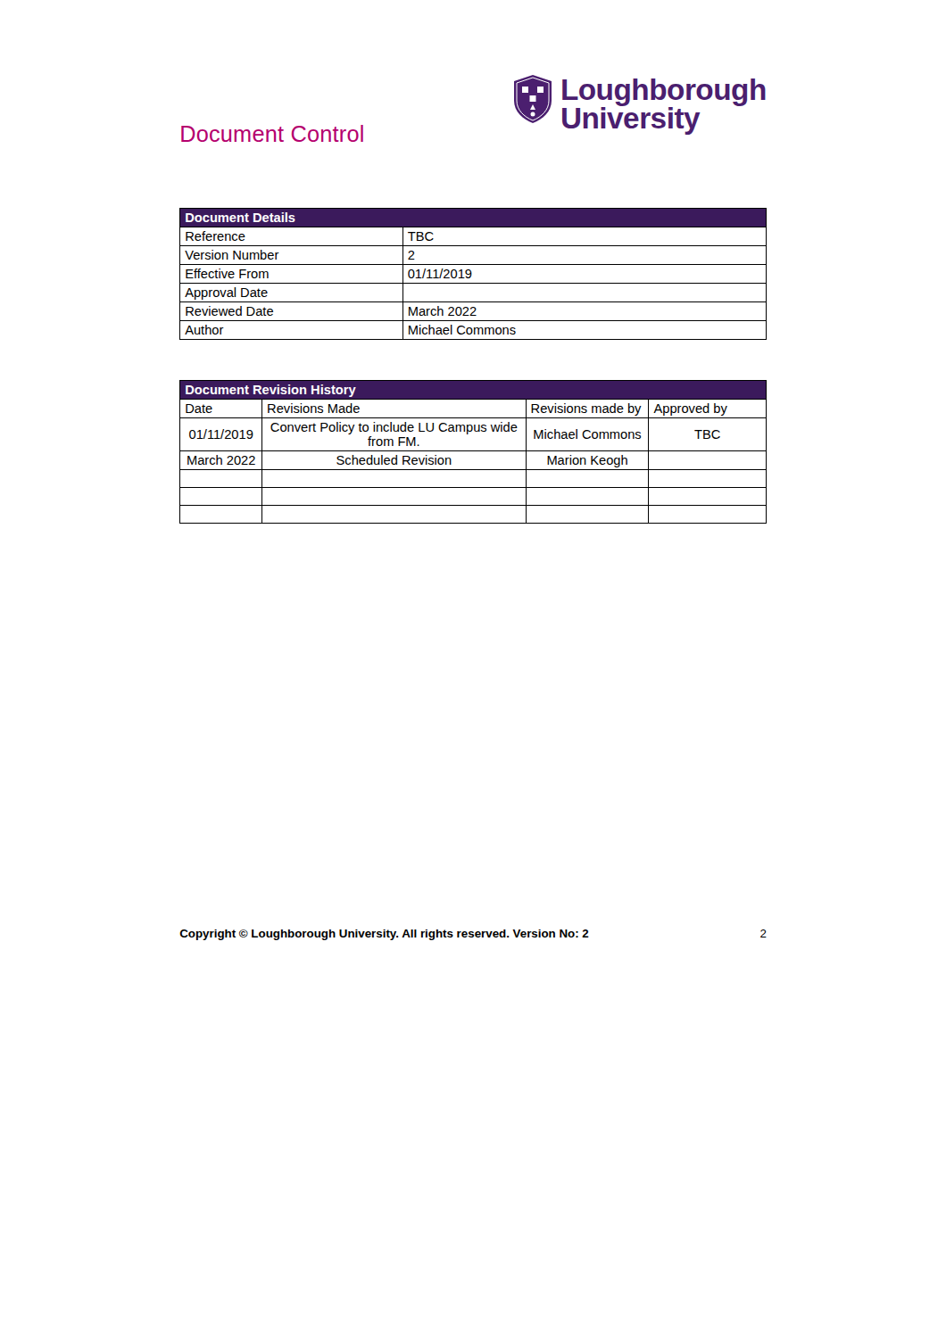Document Control
Loughborough University
| Document Details |
| --- |
| Reference | TBC |
| Version Number | 2 |
| Effective From | 01/11/2019 |
| Approval Date | |
| Reviewed Date | March 2022 |
| Author | Michael Commons |
| Document Revision History |
| --- |
| Date | Revisions Made | Revisions made by | Approved by |
| 01/11/2019 | Convert Policy to include LU Campus wide from FM. | Michael Commons | TBC |
| March 2022 | Scheduled Revision | Marion Keogh | |
Copyright © Loughborough University. All rights reserved. Version No: 2
2